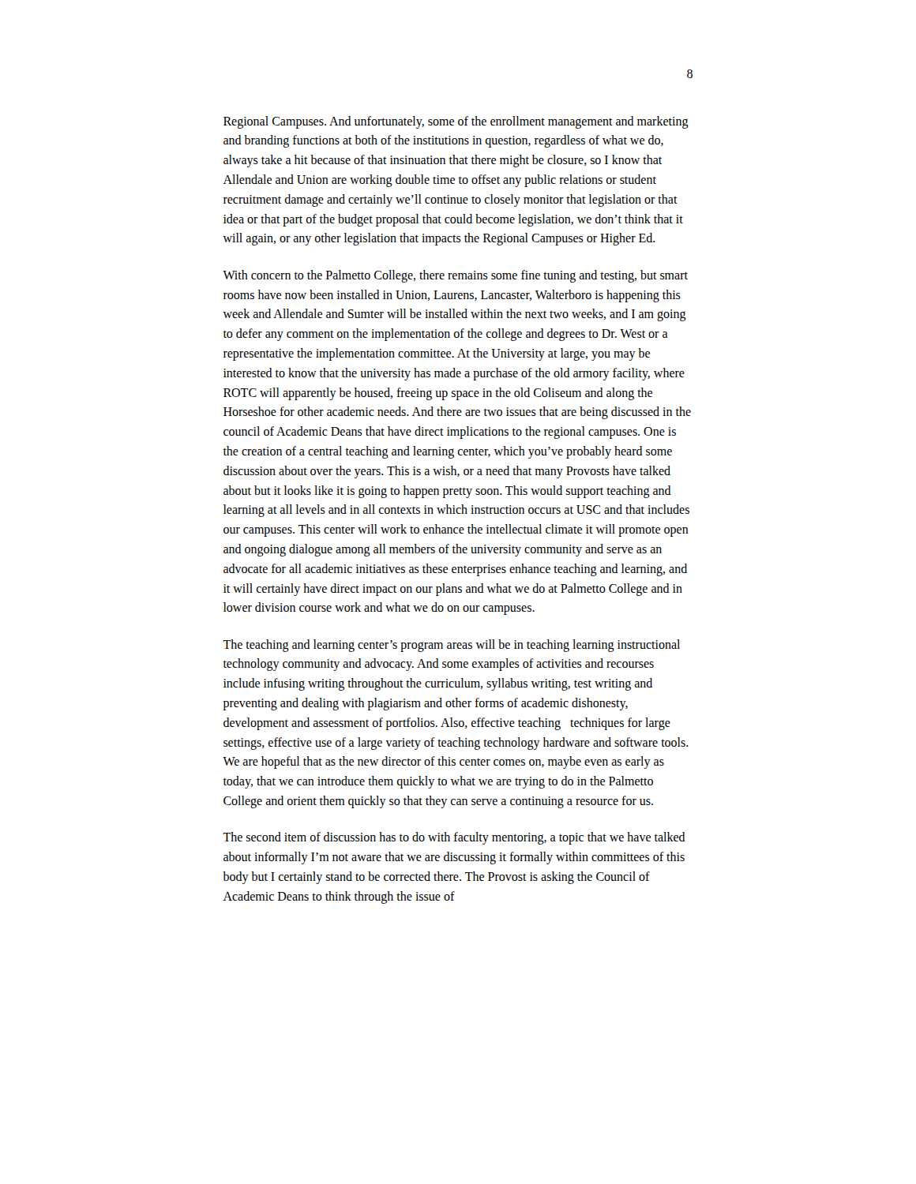8
Regional Campuses. And unfortunately, some of the enrollment management and marketing and branding functions at both of the institutions in question, regardless of what we do, always take a hit because of that insinuation that there might be closure, so I know that Allendale and Union are working double time to offset any public relations or student recruitment damage and certainly we’ll continue to closely monitor that legislation or that idea or that part of the budget proposal that could become legislation, we don’t think that it will again, or any other legislation that impacts the Regional Campuses or Higher Ed.
With concern to the Palmetto College, there remains some fine tuning and testing, but smart rooms have now been installed in Union, Laurens, Lancaster, Walterboro is happening this week and Allendale and Sumter will be installed within the next two weeks, and I am going to defer any comment on the implementation of the college and degrees to Dr. West or a representative the implementation committee. At the University at large, you may be interested to know that the university has made a purchase of the old armory facility, where ROTC will apparently be housed, freeing up space in the old Coliseum and along the Horseshoe for other academic needs. And there are two issues that are being discussed in the council of Academic Deans that have direct implications to the regional campuses. One is the creation of a central teaching and learning center, which you’ve probably heard some discussion about over the years. This is a wish, or a need that many Provosts have talked about but it looks like it is going to happen pretty soon. This would support teaching and learning at all levels and in all contexts in which instruction occurs at USC and that includes our campuses. This center will work to enhance the intellectual climate it will promote open and ongoing dialogue among all members of the university community and serve as an advocate for all academic initiatives as these enterprises enhance teaching and learning, and it will certainly have direct impact on our plans and what we do at Palmetto College and in lower division course work and what we do on our campuses.
The teaching and learning center’s program areas will be in teaching learning instructional technology community and advocacy. And some examples of activities and recourses include infusing writing throughout the curriculum, syllabus writing, test writing and preventing and dealing with plagiarism and other forms of academic dishonesty, development and assessment of portfolios. Also, effective teaching techniques for large settings, effective use of a large variety of teaching technology hardware and software tools. We are hopeful that as the new director of this center comes on, maybe even as early as today, that we can introduce them quickly to what we are trying to do in the Palmetto College and orient them quickly so that they can serve a continuing a resource for us.
The second item of discussion has to do with faculty mentoring, a topic that we have talked about informally I’m not aware that we are discussing it formally within committees of this body but I certainly stand to be corrected there. The Provost is asking the Council of Academic Deans to think through the issue of